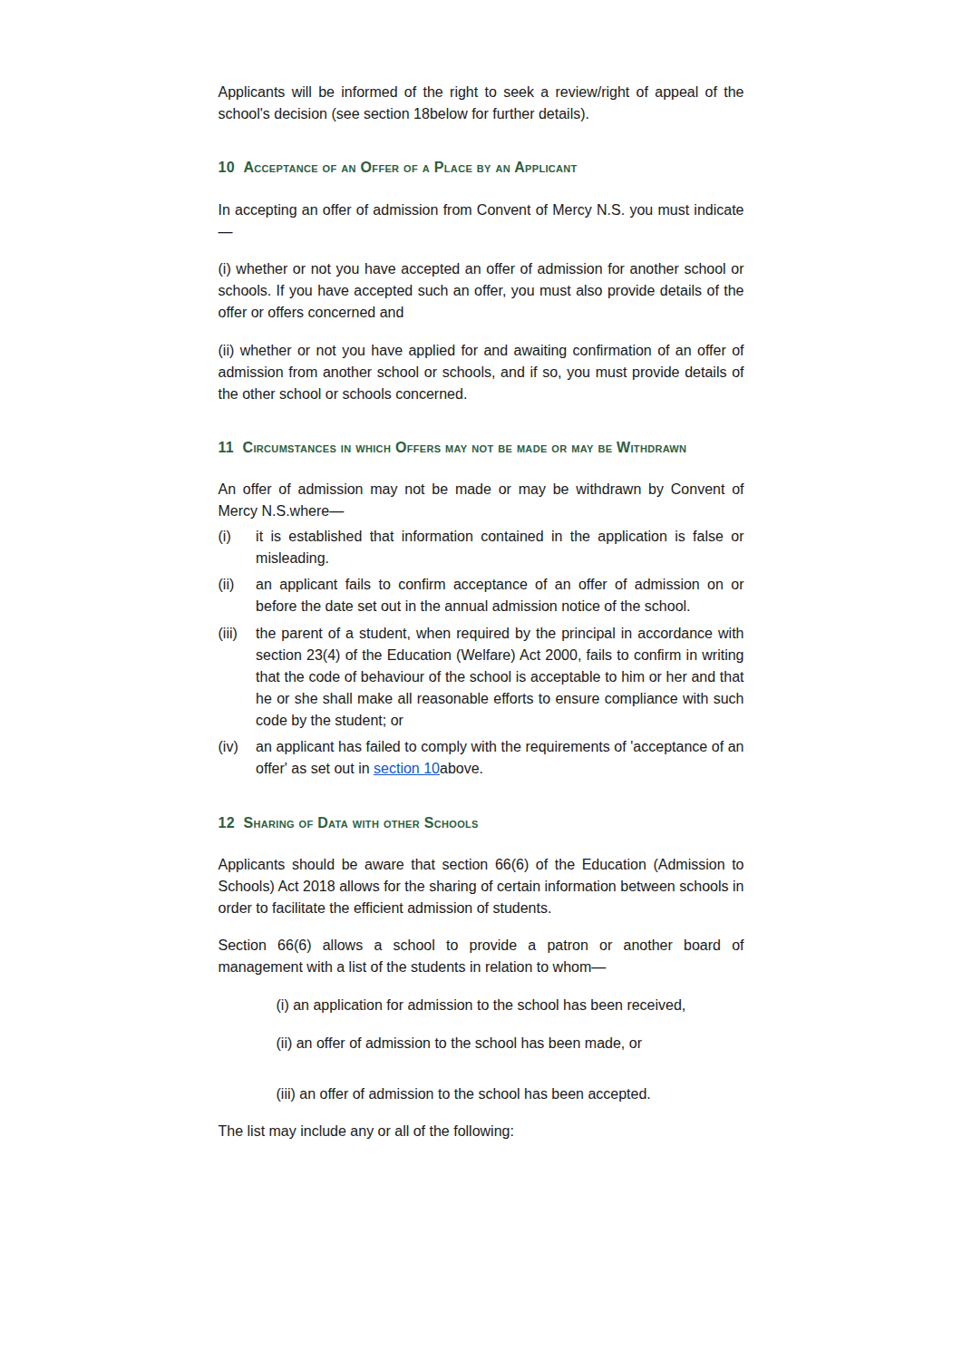Applicants will be informed of the right to seek a review/right of appeal of the school's decision (see section 18below for further details).
10 Acceptance of an Offer of a Place by an Applicant
In accepting an offer of admission from Convent of Mercy N.S. you must indicate—
(i) whether or not you have accepted an offer of admission for another school or schools. If you have accepted such an offer, you must also provide details of the offer or offers concerned and
(ii) whether or not you have applied for and awaiting confirmation of an offer of admission from another school or schools, and if so, you must provide details of the other school or schools concerned.
11 Circumstances in which Offers may not be made or may be Withdrawn
An offer of admission may not be made or may be withdrawn by Convent of Mercy N.S.where—
(i) it is established that information contained in the application is false or misleading.
(ii) an applicant fails to confirm acceptance of an offer of admission on or before the date set out in the annual admission notice of the school.
(iii) the parent of a student, when required by the principal in accordance with section 23(4) of the Education (Welfare) Act 2000, fails to confirm in writing that the code of behaviour of the school is acceptable to him or her and that he or she shall make all reasonable efforts to ensure compliance with such code by the student; or
(iv) an applicant has failed to comply with the requirements of 'acceptance of an offer' as set out in section 10above.
12 Sharing of Data with other Schools
Applicants should be aware that section 66(6) of the Education (Admission to Schools) Act 2018 allows for the sharing of certain information between schools in order to facilitate the efficient admission of students.
Section 66(6) allows a school to provide a patron or another board of management with a list of the students in relation to whom—
(i) an application for admission to the school has been received,
(ii) an offer of admission to the school has been made, or
(iii) an offer of admission to the school has been accepted.
The list may include any or all of the following: